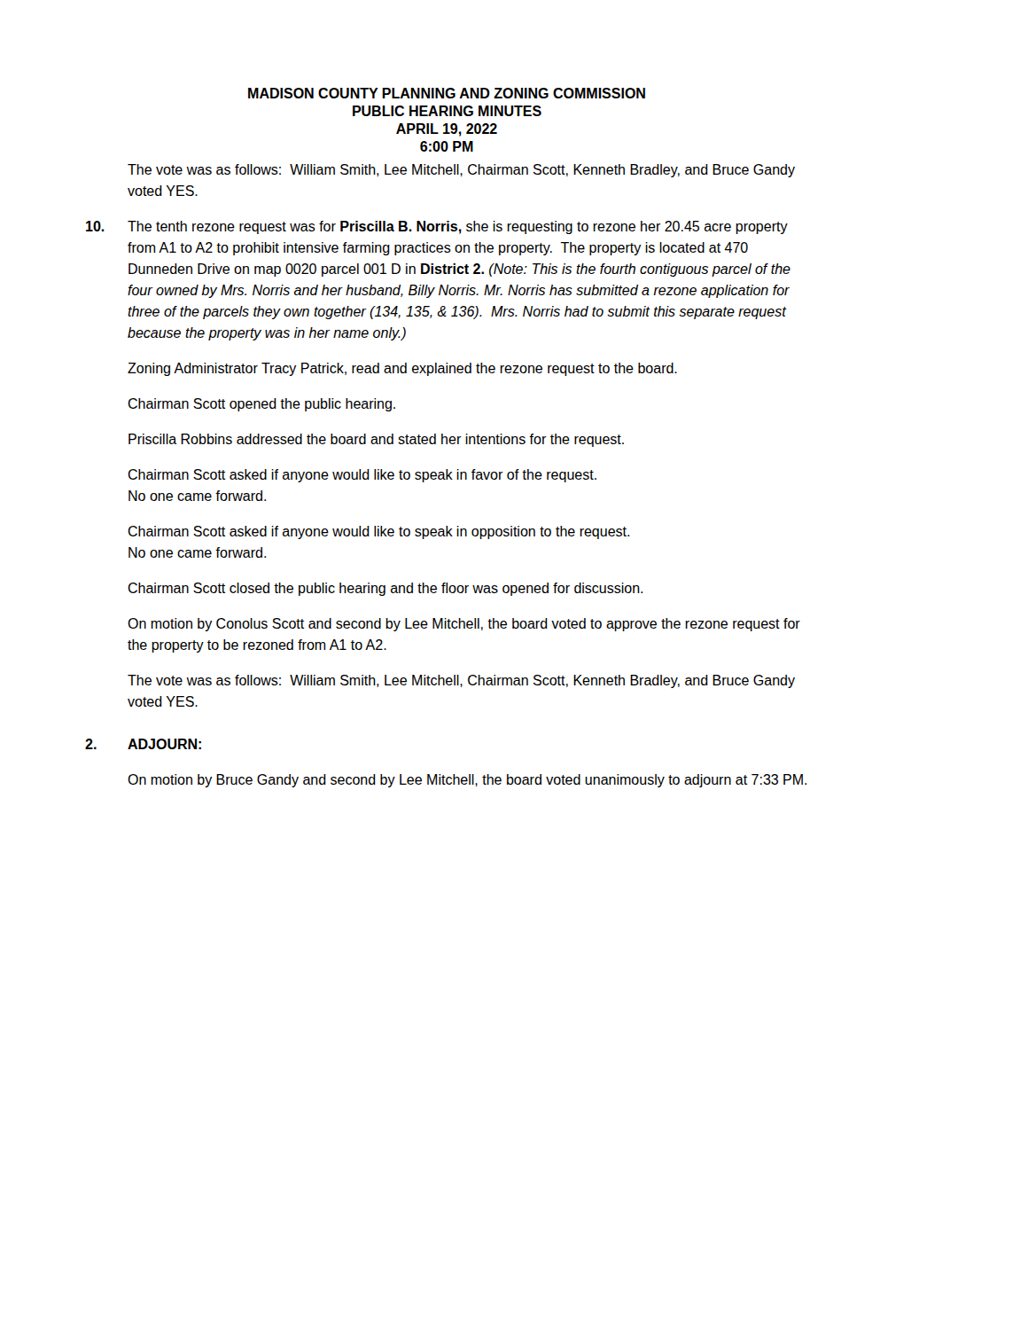MADISON COUNTY PLANNING AND ZONING COMMISSION
PUBLIC HEARING MINUTES
APRIL 19, 2022
6:00 PM
The vote was as follows: William Smith, Lee Mitchell, Chairman Scott, Kenneth Bradley, and Bruce Gandy voted YES.
10.
The tenth rezone request was for Priscilla B. Norris, she is requesting to rezone her 20.45 acre property from A1 to A2 to prohibit intensive farming practices on the property. The property is located at 470 Dunneden Drive on map 0020 parcel 001 D in District 2. (Note: This is the fourth contiguous parcel of the four owned by Mrs. Norris and her husband, Billy Norris. Mr. Norris has submitted a rezone application for three of the parcels they own together (134, 135, & 136). Mrs. Norris had to submit this separate request because the property was in her name only.)
Zoning Administrator Tracy Patrick, read and explained the rezone request to the board.
Chairman Scott opened the public hearing.
Priscilla Robbins addressed the board and stated her intentions for the request.
Chairman Scott asked if anyone would like to speak in favor of the request.
No one came forward.
Chairman Scott asked if anyone would like to speak in opposition to the request.
No one came forward.
Chairman Scott closed the public hearing and the floor was opened for discussion.
On motion by Conolus Scott and second by Lee Mitchell, the board voted to approve the rezone request for the property to be rezoned from A1 to A2.
The vote was as follows: William Smith, Lee Mitchell, Chairman Scott, Kenneth Bradley, and Bruce Gandy voted YES.
2.
ADJOURN:
On motion by Bruce Gandy and second by Lee Mitchell, the board voted unanimously to adjourn at 7:33 PM.